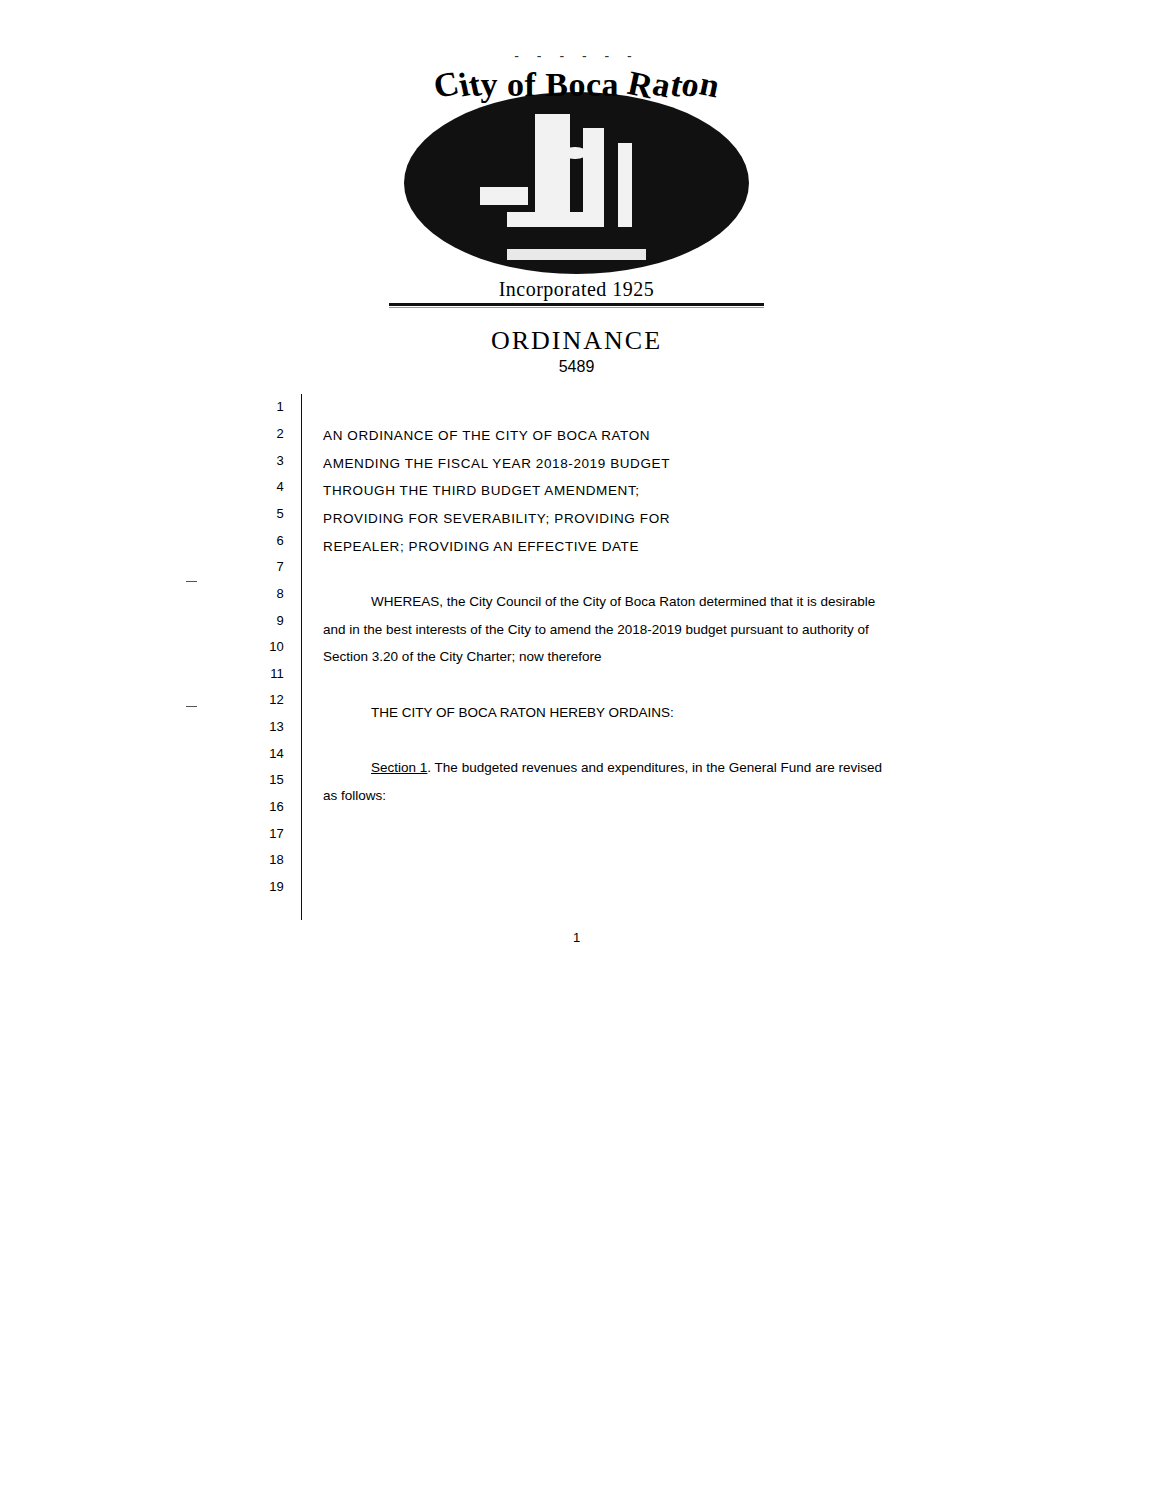- - - - - -
City of Boca Raton
Incorporated 1925
ORDINANCE
5489
1
2
3
4
5
6
7
8
9
10
11
12
13
14
15
16
17
18
19
AN ORDINANCE OF THE CITY OF BOCA RATON
AMENDING THE FISCAL YEAR 2018-2019 BUDGET
THROUGH THE THIRD BUDGET AMENDMENT;
PROVIDING FOR SEVERABILITY; PROVIDING FOR
REPEALER; PROVIDING AN EFFECTIVE DATE
WHEREAS, the City Council of the City of Boca Raton determined that it is desirable
and in the best interests of the City to amend the 2018-2019 budget pursuant to authority of
Section 3.20 of the City Charter; now therefore
THE CITY OF BOCA RATON HEREBY ORDAINS:
Section 1. The budgeted revenues and expenditures, in the General Fund are revised
as follows:
1